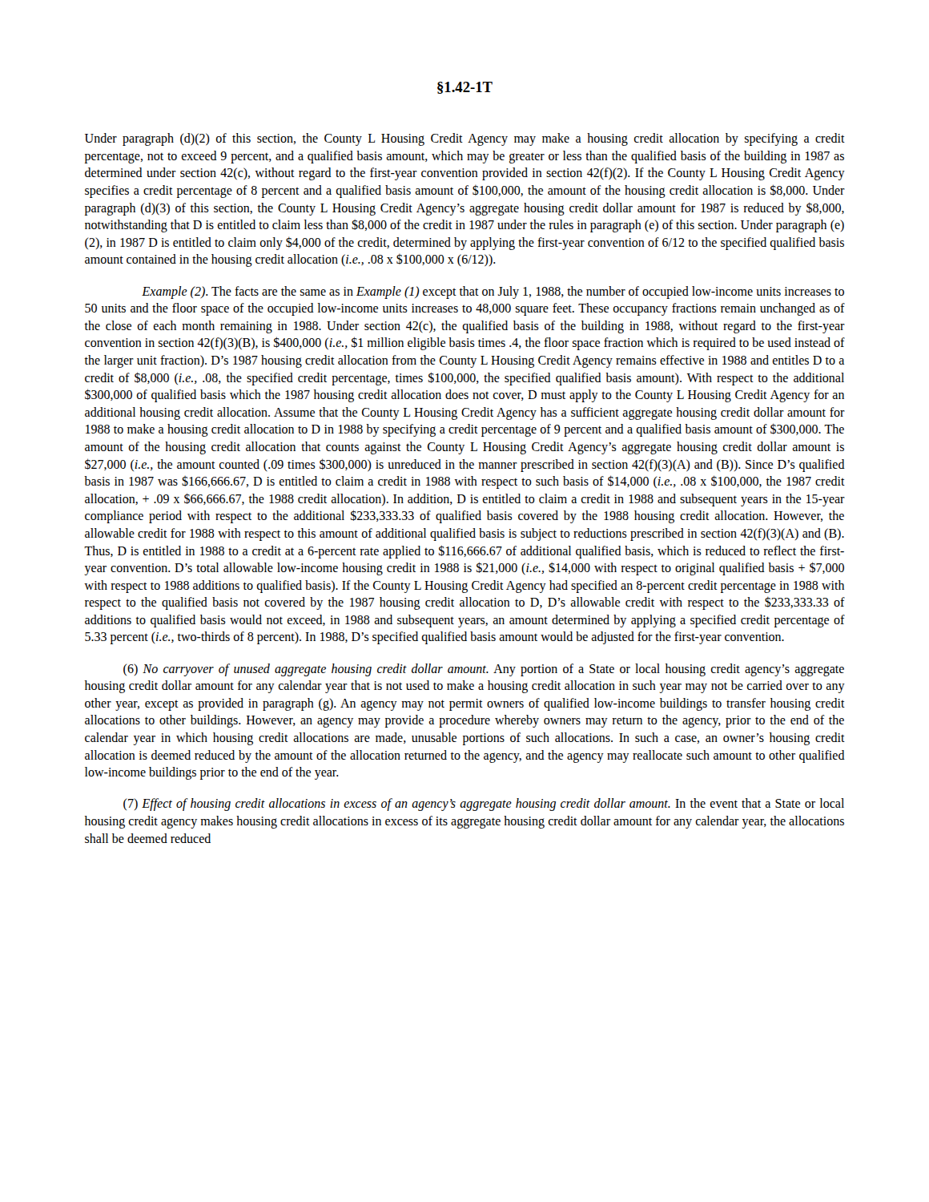§1.42-1T
Under paragraph (d)(2) of this section, the County L Housing Credit Agency may make a housing credit allocation by specifying a credit percentage, not to exceed 9 percent, and a qualified basis amount, which may be greater or less than the qualified basis of the building in 1987 as determined under section 42(c), without regard to the first-year convention provided in section 42(f)(2). If the County L Housing Credit Agency specifies a credit percentage of 8 percent and a qualified basis amount of $100,000, the amount of the housing credit allocation is $8,000. Under paragraph (d)(3) of this section, the County L Housing Credit Agency’s aggregate housing credit dollar amount for 1987 is reduced by $8,000, notwithstanding that D is entitled to claim less than $8,000 of the credit in 1987 under the rules in paragraph (e) of this section. Under paragraph (e)(2), in 1987 D is entitled to claim only $4,000 of the credit, determined by applying the first-year convention of 6/12 to the specified qualified basis amount contained in the housing credit allocation (i.e., .08 x $100,000 x (6/12)).
Example (2). The facts are the same as in Example (1) except that on July 1, 1988, the number of occupied low-income units increases to 50 units and the floor space of the occupied low-income units increases to 48,000 square feet. These occupancy fractions remain unchanged as of the close of each month remaining in 1988. Under section 42(c), the qualified basis of the building in 1988, without regard to the first-year convention in section 42(f)(3)(B), is $400,000 (i.e., $1 million eligible basis times .4, the floor space fraction which is required to be used instead of the larger unit fraction). D’s 1987 housing credit allocation from the County L Housing Credit Agency remains effective in 1988 and entitles D to a credit of $8,000 (i.e., .08, the specified credit percentage, times $100,000, the specified qualified basis amount). With respect to the additional $300,000 of qualified basis which the 1987 housing credit allocation does not cover, D must apply to the County L Housing Credit Agency for an additional housing credit allocation. Assume that the County L Housing Credit Agency has a sufficient aggregate housing credit dollar amount for 1988 to make a housing credit allocation to D in 1988 by specifying a credit percentage of 9 percent and a qualified basis amount of $300,000. The amount of the housing credit allocation that counts against the County L Housing Credit Agency’s aggregate housing credit dollar amount is $27,000 (i.e., the amount counted (.09 times $300,000) is unreduced in the manner prescribed in section 42(f)(3)(A) and (B)). Since D’s qualified basis in 1987 was $166,666.67, D is entitled to claim a credit in 1988 with respect to such basis of $14,000 (i.e., .08 x $100,000, the 1987 credit allocation, + .09 x $66,666.67, the 1988 credit allocation). In addition, D is entitled to claim a credit in 1988 and subsequent years in the 15-year compliance period with respect to the additional $233,333.33 of qualified basis covered by the 1988 housing credit allocation. However, the allowable credit for 1988 with respect to this amount of additional qualified basis is subject to reductions prescribed in section 42(f)(3)(A) and (B). Thus, D is entitled in 1988 to a credit at a 6-percent rate applied to $116,666.67 of additional qualified basis, which is reduced to reflect the first-year convention. D’s total allowable low-income housing credit in 1988 is $21,000 (i.e., $14,000 with respect to original qualified basis + $7,000 with respect to 1988 additions to qualified basis). If the County L Housing Credit Agency had specified an 8-percent credit percentage in 1988 with respect to the qualified basis not covered by the 1987 housing credit allocation to D, D’s allowable credit with respect to the $233,333.33 of additions to qualified basis would not exceed, in 1988 and subsequent years, an amount determined by applying a specified credit percentage of 5.33 percent (i.e., two-thirds of 8 percent). In 1988, D’s specified qualified basis amount would be adjusted for the first-year convention.
(6) No carryover of unused aggregate housing credit dollar amount. Any portion of a State or local housing credit agency’s aggregate housing credit dollar amount for any calendar year that is not used to make a housing credit allocation in such year may not be carried over to any other year, except as provided in paragraph (g). An agency may not permit owners of qualified low-income buildings to transfer housing credit allocations to other buildings. However, an agency may provide a procedure whereby owners may return to the agency, prior to the end of the calendar year in which housing credit allocations are made, unusable portions of such allocations. In such a case, an owner’s housing credit allocation is deemed reduced by the amount of the allocation returned to the agency, and the agency may reallocate such amount to other qualified low-income buildings prior to the end of the year.
(7) Effect of housing credit allocations in excess of an agency’s aggregate housing credit dollar amount. In the event that a State or local housing credit agency makes housing credit allocations in excess of its aggregate housing credit dollar amount for any calendar year, the allocations shall be deemed reduced